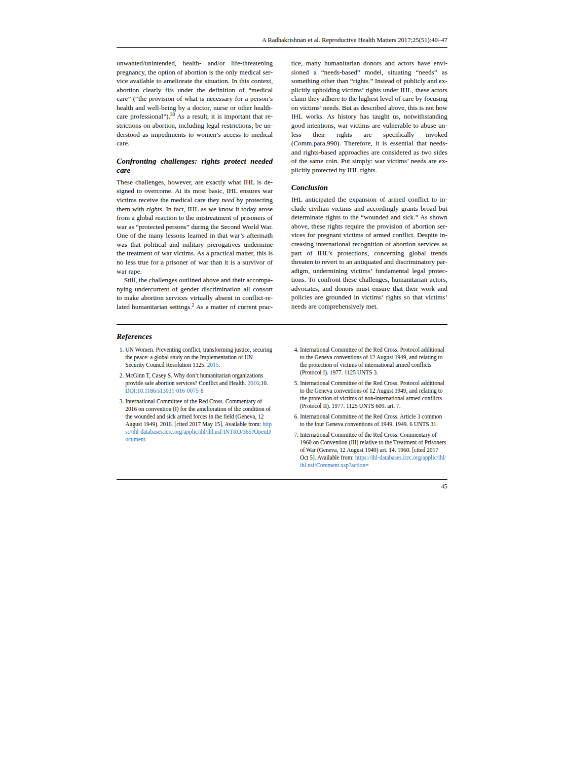A Radhakrishnan et al. Reproductive Health Matters 2017;25(51):40–47
unwanted/unintended, health- and/or life-threatening pregnancy, the option of abortion is the only medical service available to ameliorate the situation. In this context, abortion clearly fits under the definition of “medical care” (“the provision of what is necessary for a person’s health and well-being by a doctor, nurse or other healthcare professional”).30 As a result, it is important that restrictions on abortion, including legal restrictions, be understood as impediments to women’s access to medical care.
Confronting challenges: rights protect needed care
These challenges, however, are exactly what IHL is designed to overcome. At its most basic, IHL ensures war victims receive the medical care they need by protecting them with rights. In fact, IHL as we know it today arose from a global reaction to the mistreatment of prisoners of war as “protected persons” during the Second World War. One of the many lessons learned in that war’s aftermath was that political and military prerogatives undermine the treatment of war victims. As a practical matter, this is no less true for a prisoner of war than it is a survivor of war rape.
Still, the challenges outlined above and their accompanying undercurrent of gender discrimination all consort to make abortion services virtually absent in conflict-related humanitarian settings.2 As a matter of current practice, many humanitarian donors and actors have envisioned a “needs-based” model, situating “needs” as something other than “rights.” Instead of publicly and explicitly upholding victims’ rights under IHL, these actors claim they adhere to the highest level of care by focusing on victims’ needs. But as described above, this is not how IHL works. As history has taught us, notwithstanding good intentions, war victims are vulnerable to abuse unless their rights are specifically invoked (Comm.para.990). Therefore, it is essential that needs- and rights-based approaches are considered as two sides of the same coin. Put simply: war victims’ needs are explicitly protected by IHL rights.
Conclusion
IHL anticipated the expansion of armed conflict to include civilian victims and accordingly grants broad but determinate rights to the “wounded and sick.” As shown above, these rights require the provision of abortion services for pregnant victims of armed conflict. Despite increasing international recognition of abortion services as part of IHL’s protections, concerning global trends threaten to revert to an antiquated and discriminatory paradigm, undermining victims’ fundamental legal protections. To confront these challenges, humanitarian actors, advocates, and donors must ensure that their work and policies are grounded in victims’ rights so that victims’ needs are comprehensively met.
References
UN Women. Preventing conflict, transforming justice, securing the peace: a global study on the Implementation of UN Security Council Resolution 1325. 2015.
McGinn T, Casey S. Why don’t humanitarian organizations provide safe abortion services? Conflict and Health. 2016;10. DOI:10.1186/s13031-016-0075-8
International Committee of the Red Cross. Commentary of 2016 on convention (I) for the amelioration of the condition of the wounded and sick armed forces in the field (Geneva, 12 August 1949). 2016. [cited 2017 May 15]. Available from: https://ihl-databases.icrc.org/applic/ihl/ihl.nsf/INTRO/365?OpenDocument.
International Committee of the Red Cross. Protocol additional to the Geneva conventions of 12 August 1949, and relating to the protection of victims of international armed conflicts (Protocol I). 1977. 1125 UNTS 3.
International Committee of the Red Cross. Protocol additional to the Geneva conventions of 12 August 1949, and relating to the protection of victims of non-international armed conflicts (Protocol II). 1977. 1125 UNTS 609. art. 7.
International Committee of the Red Cross. Article 3 common to the four Geneva conventions of 1949. 1949. 6 UNTS 31.
International Committee of the Red Cross. Commentary of 1960 on Convention (III) relative to the Treatment of Prisoners of War (Geneva, 12 August 1949) art. 14. 1960. [cited 2017 Oct 5]. Available from: https://ihl-databases.icrc.org/applic/ihl/ihl.nsf/Comment.xsp?action=
45